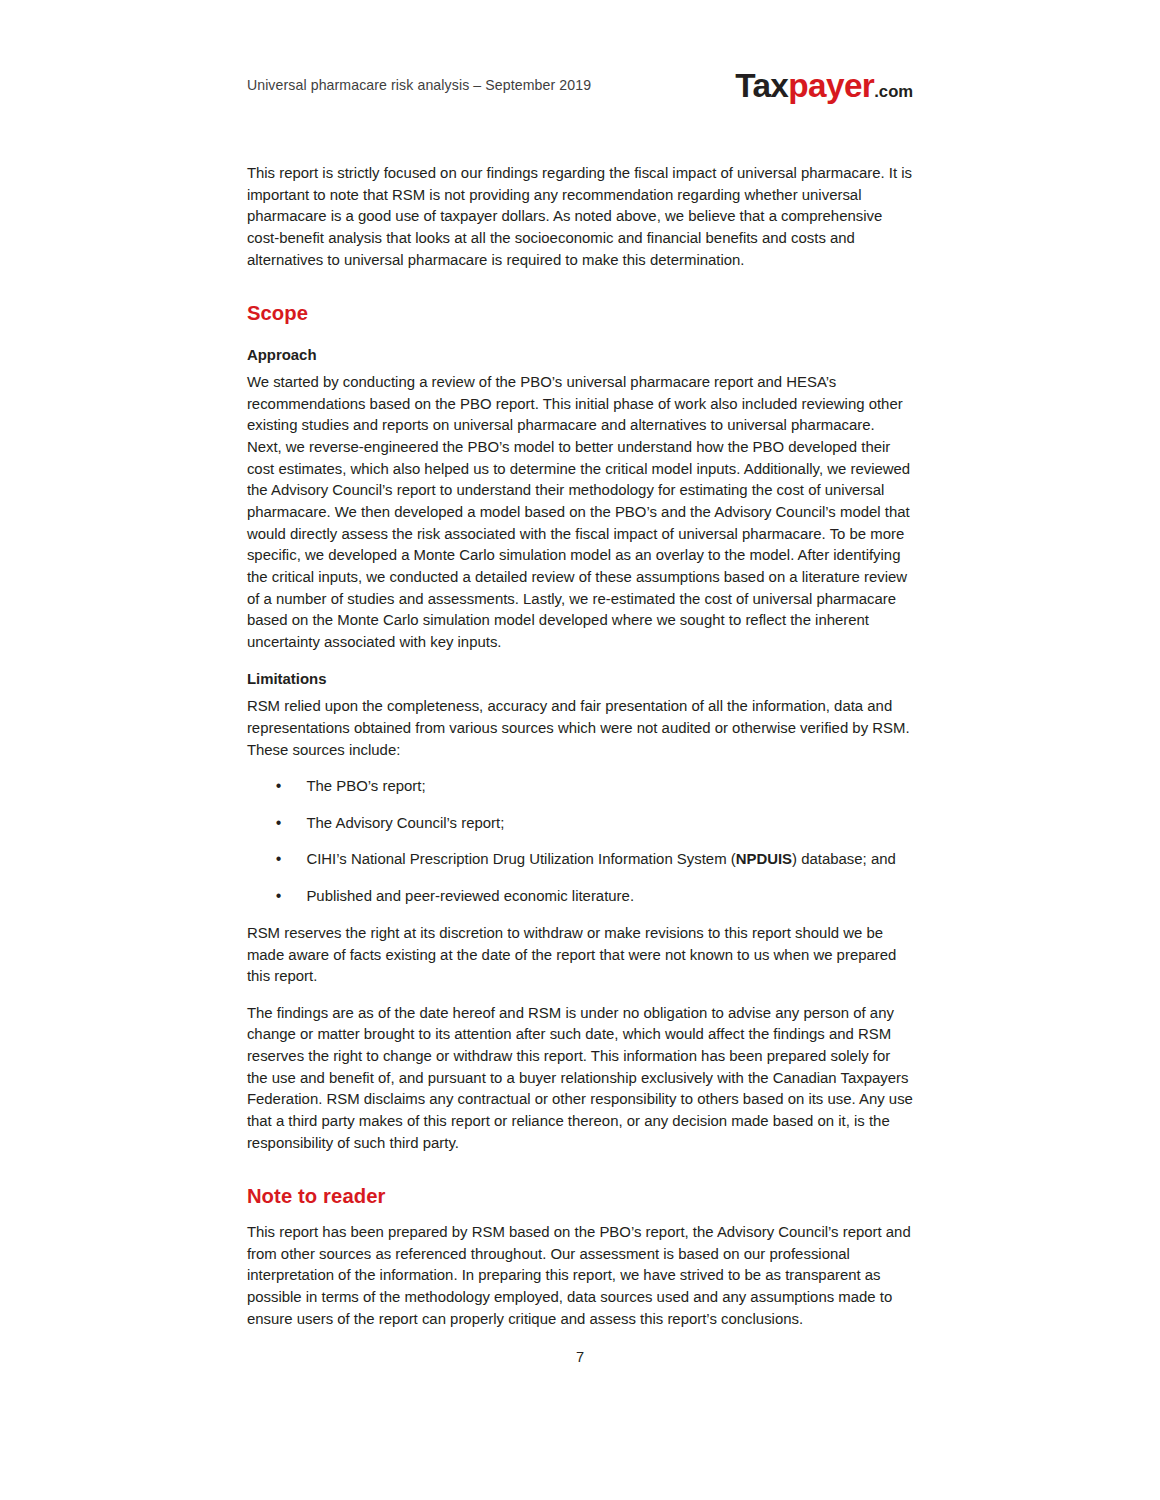Universal pharmacare risk analysis – September 2019
Tax payer.com
This report is strictly focused on our findings regarding the fiscal impact of universal pharmacare. It is important to note that RSM is not providing any recommendation regarding whether universal pharmacare is a good use of taxpayer dollars. As noted above, we believe that a comprehensive cost-benefit analysis that looks at all the socioeconomic and financial benefits and costs and alternatives to universal pharmacare is required to make this determination.
Scope
Approach
We started by conducting a review of the PBO’s universal pharmacare report and HESA’s recommendations based on the PBO report. This initial phase of work also included reviewing other existing studies and reports on universal pharmacare and alternatives to universal pharmacare. Next, we reverse-engineered the PBO’s model to better understand how the PBO developed their cost estimates, which also helped us to determine the critical model inputs. Additionally, we reviewed the Advisory Council’s report to understand their methodology for estimating the cost of universal pharmacare. We then developed a model based on the PBO’s and the Advisory Council’s model that would directly assess the risk associated with the fiscal impact of universal pharmacare. To be more specific, we developed a Monte Carlo simulation model as an overlay to the model. After identifying the critical inputs, we conducted a detailed review of these assumptions based on a literature review of a number of studies and assessments. Lastly, we re-estimated the cost of universal pharmacare based on the Monte Carlo simulation model developed where we sought to reflect the inherent uncertainty associated with key inputs.
Limitations
RSM relied upon the completeness, accuracy and fair presentation of all the information, data and representations obtained from various sources which were not audited or otherwise verified by RSM. These sources include:
The PBO’s report;
The Advisory Council’s report;
CIHI’s National Prescription Drug Utilization Information System (NPDUIS) database; and
Published and peer-reviewed economic literature.
RSM reserves the right at its discretion to withdraw or make revisions to this report should we be made aware of facts existing at the date of the report that were not known to us when we prepared this report.
The findings are as of the date hereof and RSM is under no obligation to advise any person of any change or matter brought to its attention after such date, which would affect the findings and RSM reserves the right to change or withdraw this report. This information has been prepared solely for the use and benefit of, and pursuant to a buyer relationship exclusively with the Canadian Taxpayers Federation. RSM disclaims any contractual or other responsibility to others based on its use. Any use that a third party makes of this report or reliance thereon, or any decision made based on it, is the responsibility of such third party.
Note to reader
This report has been prepared by RSM based on the PBO’s report, the Advisory Council’s report and from other sources as referenced throughout. Our assessment is based on our professional interpretation of the information. In preparing this report, we have strived to be as transparent as possible in terms of the methodology employed, data sources used and any assumptions made to ensure users of the report can properly critique and assess this report’s conclusions.
7